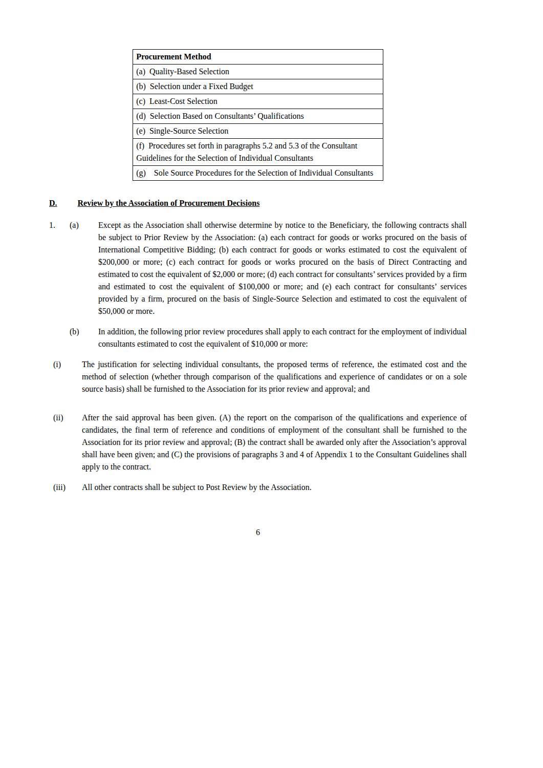| Procurement Method |
| --- |
| (a) Quality-Based Selection |
| (b) Selection under a Fixed Budget |
| (c) Least-Cost Selection |
| (d) Selection Based on Consultants’ Qualifications |
| (e) Single-Source Selection |
| (f) Procedures set forth in paragraphs 5.2 and 5.3 of the Consultant Guidelines for the Selection of Individual Consultants |
| (g) Sole Source Procedures for the Selection of Individual Consultants |
D. Review by the Association of Procurement Decisions
1. (a) Except as the Association shall otherwise determine by notice to the Beneficiary, the following contracts shall be subject to Prior Review by the Association: (a) each contract for goods or works procured on the basis of International Competitive Bidding; (b) each contract for goods or works estimated to cost the equivalent of $200,000 or more; (c) each contract for goods or works procured on the basis of Direct Contracting and estimated to cost the equivalent of $2,000 or more; (d) each contract for consultants’ services provided by a firm and estimated to cost the equivalent of $100,000 or more; and (e) each contract for consultants’ services provided by a firm, procured on the basis of Single-Source Selection and estimated to cost the equivalent of $50,000 or more.
(b) In addition, the following prior review procedures shall apply to each contract for the employment of individual consultants estimated to cost the equivalent of $10,000 or more:
(i) The justification for selecting individual consultants, the proposed terms of reference, the estimated cost and the method of selection (whether through comparison of the qualifications and experience of candidates or on a sole source basis) shall be furnished to the Association for its prior review and approval; and
(ii) After the said approval has been given. (A) the report on the comparison of the qualifications and experience of candidates, the final term of reference and conditions of employment of the consultant shall be furnished to the Association for its prior review and approval; (B) the contract shall be awarded only after the Association’s approval shall have been given; and (C) the provisions of paragraphs 3 and 4 of Appendix 1 to the Consultant Guidelines shall apply to the contract.
(iii) All other contracts shall be subject to Post Review by the Association.
6